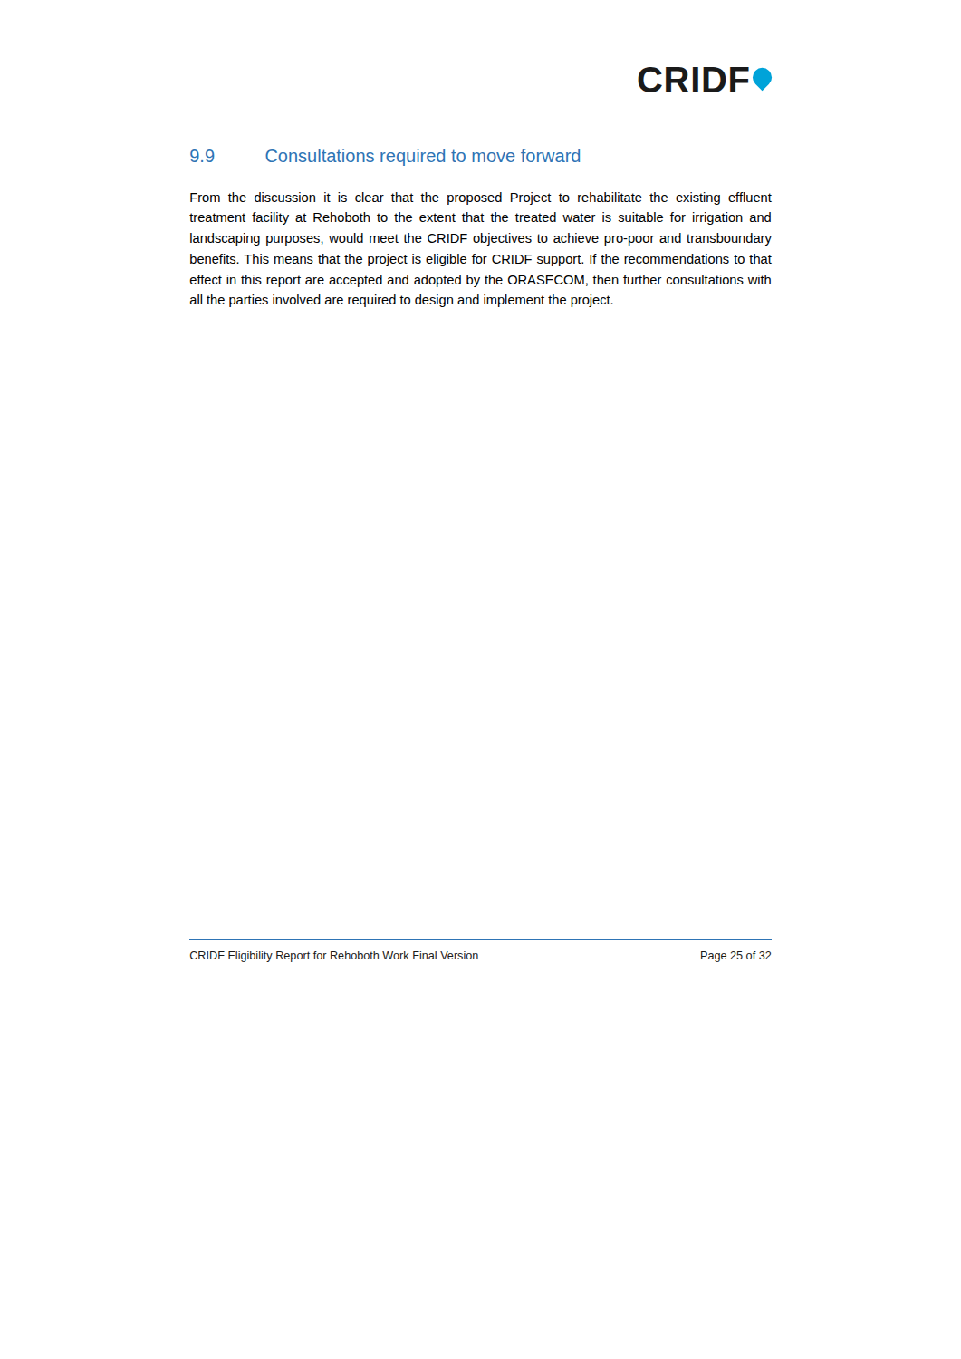CRIDF
9.9 Consultations required to move forward
From the discussion it is clear that the proposed Project to rehabilitate the existing effluent treatment facility at Rehoboth to the extent that the treated water is suitable for irrigation and landscaping purposes, would meet the CRIDF objectives to achieve pro-poor and transboundary benefits. This means that the project is eligible for CRIDF support. If the recommendations to that effect in this report are accepted and adopted by the ORASECOM, then further consultations with all the parties involved are required to design and implement the project.
CRIDF Eligibility Report for Rehoboth Work Final Version Page 25 of 32